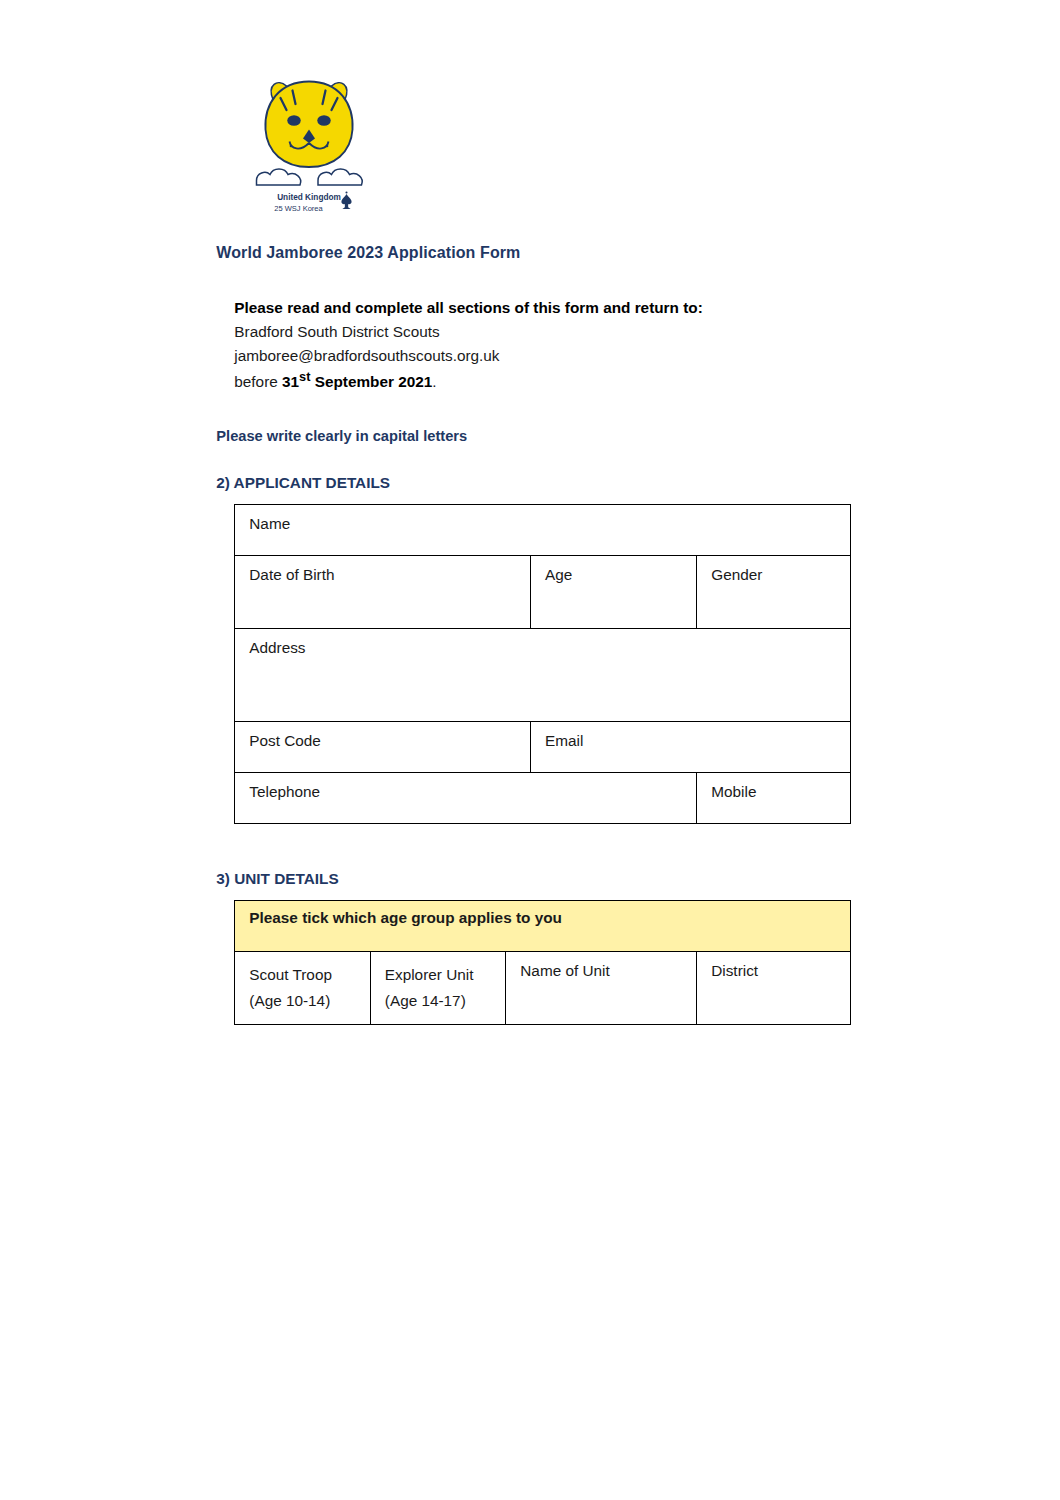United Kingdom 25 WSJ Korea
World Jamboree 2023 Application Form
Please read and complete all sections of this form and return to:
Bradford South District Scouts
jamboree@bradfordsouthscouts.org.uk
before 31st September 2021.
Please write clearly in capital letters
2) APPLICANT DETAILS
| Name |
| Date of Birth | Age | Gender |
| Address |
| Post Code | Email |
| Telephone | Mobile |
3) UNIT DETAILS
| Please tick which age group applies to you |
| Scout Troop (Age 10-14) | Explorer Unit (Age 14-17) | Name of Unit | District |